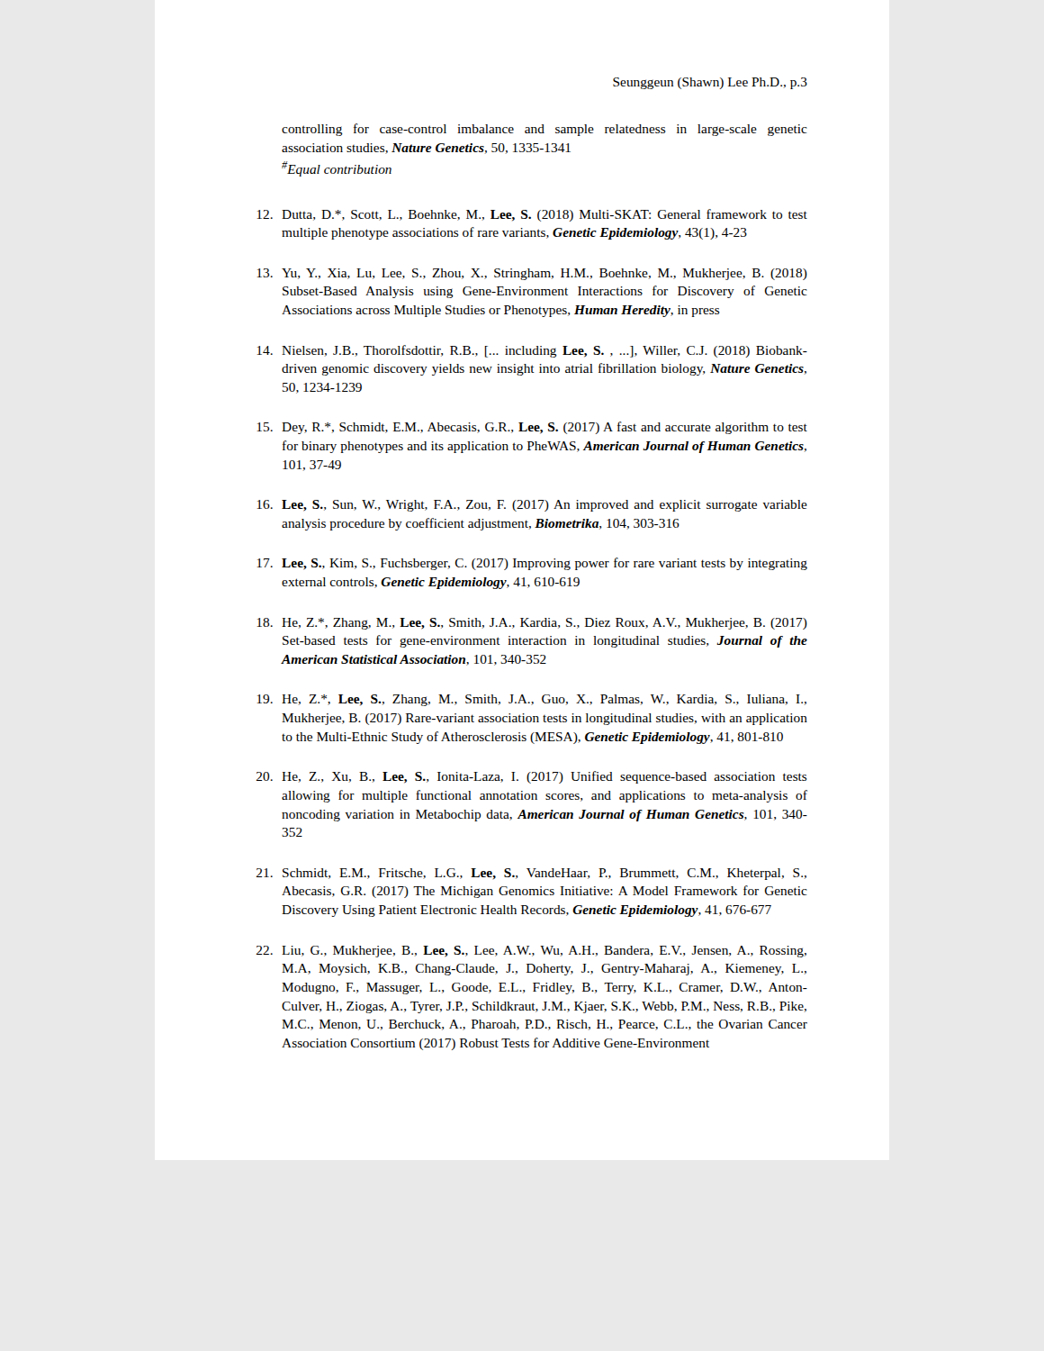Seunggeun (Shawn) Lee Ph.D., p.3
controlling for case-control imbalance and sample relatedness in large-scale genetic association studies, Nature Genetics, 50, 1335-1341 #Equal contribution
12. Dutta, D.*, Scott, L., Boehnke, M., Lee, S. (2018) Multi-SKAT: General framework to test multiple phenotype associations of rare variants, Genetic Epidemiology, 43(1), 4-23
13. Yu, Y., Xia, Lu, Lee, S., Zhou, X., Stringham, H.M., Boehnke, M., Mukherjee, B. (2018) Subset-Based Analysis using Gene-Environment Interactions for Discovery of Genetic Associations across Multiple Studies or Phenotypes, Human Heredity, in press
14. Nielsen, J.B., Thorolfsdottir, R.B., [... including Lee, S. , ...], Willer, C.J. (2018) Biobank-driven genomic discovery yields new insight into atrial fibrillation biology, Nature Genetics, 50, 1234-1239
15. Dey, R.*, Schmidt, E.M., Abecasis, G.R., Lee, S. (2017) A fast and accurate algorithm to test for binary phenotypes and its application to PheWAS, American Journal of Human Genetics, 101, 37-49
16. Lee, S., Sun, W., Wright, F.A., Zou, F. (2017) An improved and explicit surrogate variable analysis procedure by coefficient adjustment, Biometrika, 104, 303-316
17. Lee, S., Kim, S., Fuchsberger, C. (2017) Improving power for rare variant tests by integrating external controls, Genetic Epidemiology, 41, 610-619
18. He, Z.*, Zhang, M., Lee, S., Smith, J.A., Kardia, S., Diez Roux, A.V., Mukherjee, B. (2017) Set-based tests for gene-environment interaction in longitudinal studies, Journal of the American Statistical Association, 101, 340-352
19. He, Z.*, Lee, S., Zhang, M., Smith, J.A., Guo, X., Palmas, W., Kardia, S., Iuliana, I., Mukherjee, B. (2017) Rare-variant association tests in longitudinal studies, with an application to the Multi-Ethnic Study of Atherosclerosis (MESA), Genetic Epidemiology, 41, 801-810
20. He, Z., Xu, B., Lee, S., Ionita-Laza, I. (2017) Unified sequence-based association tests allowing for multiple functional annotation scores, and applications to meta-analysis of noncoding variation in Metabochip data, American Journal of Human Genetics, 101, 340-352
21. Schmidt, E.M., Fritsche, L.G., Lee, S., VandeHaar, P., Brummett, C.M., Kheterpal, S., Abecasis, G.R. (2017) The Michigan Genomics Initiative: A Model Framework for Genetic Discovery Using Patient Electronic Health Records, Genetic Epidemiology, 41, 676-677
22. Liu, G., Mukherjee, B., Lee, S., Lee, A.W., Wu, A.H., Bandera, E.V., Jensen, A., Rossing, M.A, Moysich, K.B., Chang-Claude, J., Doherty, J., Gentry-Maharaj, A., Kiemeney, L., Modugno, F., Massuger, L., Goode, E.L., Fridley, B., Terry, K.L., Cramer, D.W., Anton-Culver, H., Ziogas, A., Tyrer, J.P., Schildkraut, J.M., Kjaer, S.K., Webb, P.M., Ness, R.B., Pike, M.C., Menon, U., Berchuck, A., Pharoah, P.D., Risch, H., Pearce, C.L., the Ovarian Cancer Association Consortium (2017) Robust Tests for Additive Gene-Environment